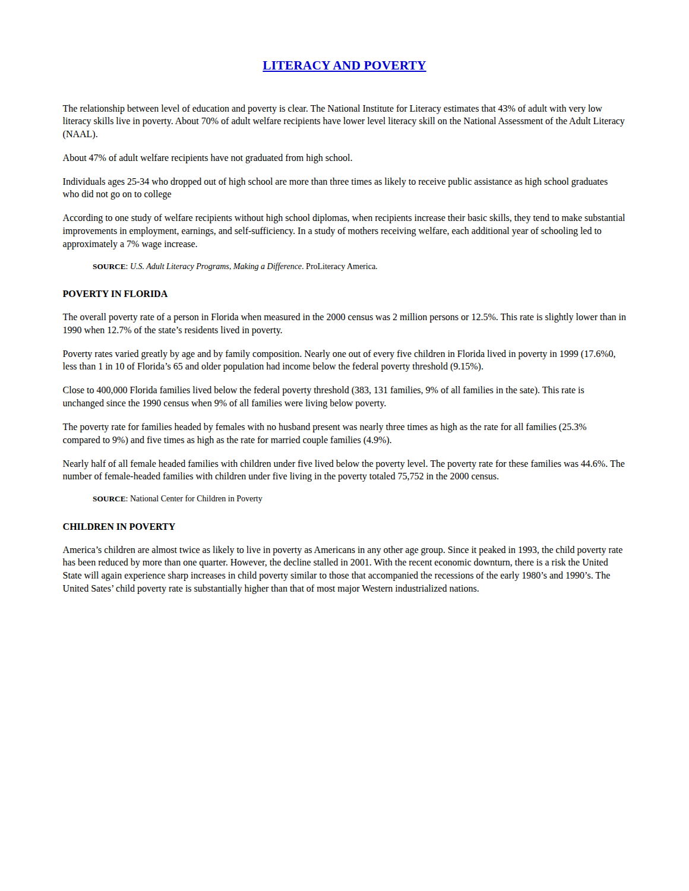LITERACY AND POVERTY
The relationship between level of education and poverty is clear. The National Institute for Literacy estimates that 43% of adult with very low literacy skills live in poverty. About 70% of adult welfare recipients have lower level literacy skill on the National Assessment of the Adult Literacy (NAAL).
About 47% of adult welfare recipients have not graduated from high school.
Individuals ages 25-34 who dropped out of high school are more than three times as likely to receive public assistance as high school graduates who did not go on to college
According to one study of welfare recipients without high school diplomas, when recipients increase their basic skills, they tend to make substantial improvements in employment, earnings, and self-sufficiency. In a study of mothers receiving welfare, each additional year of schooling led to approximately a 7% wage increase.
SOURCE: U.S. Adult Literacy Programs, Making a Difference. ProLiteracy America.
Poverty in Florida
The overall poverty rate of a person in Florida when measured in the 2000 census was 2 million persons or 12.5%. This rate is slightly lower than in 1990 when 12.7% of the state’s residents lived in poverty.
Poverty rates varied greatly by age and by family composition. Nearly one out of every five children in Florida lived in poverty in 1999 (17.6%0, less than 1 in 10 of Florida’s 65 and older population had income below the federal poverty threshold (9.15%).
Close to 400,000 Florida families lived below the federal poverty threshold (383, 131 families, 9% of all families in the sate). This rate is unchanged since the 1990 census when 9% of all families were living below poverty.
The poverty rate for families headed by females with no husband present was nearly three times as high as the rate for all families (25.3% compared to 9%) and five times as high as the rate for married couple families (4.9%).
Nearly half of all female headed families with children under five lived below the poverty level. The poverty rate for these families was 44.6%. The number of female-headed families with children under five living in the poverty totaled 75,752 in the 2000 census.
SOURCE: National Center for Children in Poverty
Children in Poverty
America’s children are almost twice as likely to live in poverty as Americans in any other age group. Since it peaked in 1993, the child poverty rate has been reduced by more than one quarter. However, the decline stalled in 2001. With the recent economic downturn, there is a risk the United State will again experience sharp increases in child poverty similar to those that accompanied the recessions of the early 1980’s and 1990’s. The United Sates’ child poverty rate is substantially higher than that of most major Western industrialized nations.